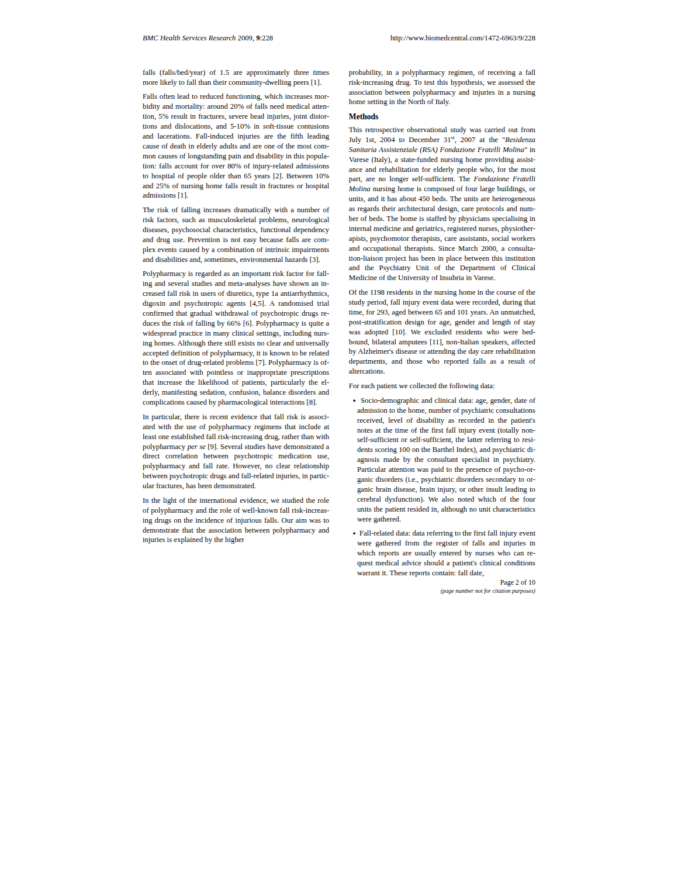BMC Health Services Research 2009, 9:228
http://www.biomedcentral.com/1472-6963/9/228
falls (falls/bed/year) of 1.5 are approximately three times more likely to fall than their community-dwelling peers [1].
Falls often lead to reduced functioning, which increases morbidity and mortality: around 20% of falls need medical attention, 5% result in fractures, severe head injuries, joint distortions and dislocations, and 5-10% in soft-tissue contusions and lacerations. Fall-induced injuries are the fifth leading cause of death in elderly adults and are one of the most common causes of longstanding pain and disability in this population: falls account for over 80% of injury-related admissions to hospital of people older than 65 years [2]. Between 10% and 25% of nursing home falls result in fractures or hospital admissions [1].
The risk of falling increases dramatically with a number of risk factors, such as musculoskeletal problems, neurological diseases, psychosocial characteristics, functional dependency and drug use. Prevention is not easy because falls are complex events caused by a combination of intrinsic impairments and disabilities and, sometimes, environmental hazards [3].
Polypharmacy is regarded as an important risk factor for falling and several studies and meta-analyses have shown an increased fall risk in users of diuretics, type 1a antiarrhythmics, digoxin and psychotropic agents [4,5]. A randomised trial confirmed that gradual withdrawal of psychotropic drugs reduces the risk of falling by 66% [6]. Polypharmacy is quite a widespread practice in many clinical settings, including nursing homes. Although there still exists no clear and universally accepted definition of polypharmacy, it is known to be related to the onset of drug-related problems [7]. Polypharmacy is often associated with pointless or inappropriate prescriptions that increase the likelihood of patients, particularly the elderly, manifesting sedation, confusion, balance disorders and complications caused by pharmacological interactions [8].
In particular, there is recent evidence that fall risk is associated with the use of polypharmacy regimens that include at least one established fall risk-increasing drug, rather than with polypharmacy per se [9]. Several studies have demonstrated a direct correlation between psychotropic medication use, polypharmacy and fall rate. However, no clear relationship between psychotropic drugs and fall-related injuries, in particular fractures, has been demonstrated.
In the light of the international evidence, we studied the role of polypharmacy and the role of well-known fall risk-increasing drugs on the incidence of injurious falls. Our aim was to demonstrate that the association between polypharmacy and injuries is explained by the higher
probability, in a polypharmacy regimen, of receiving a fall risk-increasing drug. To test this hypothesis, we assessed the association between polypharmacy and injuries in a nursing home setting in the North of Italy.
Methods
This retrospective observational study was carried out from July 1st, 2004 to December 31st, 2007 at the "Residenza Sanitaria Assistenziale (RSA) Fondazione Fratelli Molina" in Varese (Italy), a state-funded nursing home providing assistance and rehabilitation for elderly people who, for the most part, are no longer self-sufficient. The Fondazione Fratelli Molina nursing home is composed of four large buildings, or units, and it has about 450 beds. The units are heterogeneous as regards their architectural design, care protocols and number of beds. The home is staffed by physicians specialising in internal medicine and geriatrics, registered nurses, physiotherapists, psychomotor therapists, care assistants, social workers and occupational therapists. Since March 2000, a consultation-liaison project has been in place between this institution and the Psychiatry Unit of the Department of Clinical Medicine of the University of Insubria in Varese.
Of the 1198 residents in the nursing home in the course of the study period, fall injury event data were recorded, during that time, for 293, aged between 65 and 101 years. An unmatched, post-stratification design for age, gender and length of stay was adopted [10]. We excluded residents who were bedbound, bilateral amputees [11], non-Italian speakers, affected by Alzheimer's disease or attending the day care rehabilitation departments, and those who reported falls as a result of altercations.
For each patient we collected the following data:
Socio-demographic and clinical data: age, gender, date of admission to the home, number of psychiatric consultations received, level of disability as recorded in the patient's notes at the time of the first fall injury event (totally non-self-sufficient or self-sufficient, the latter referring to residents scoring 100 on the Barthel Index), and psychiatric diagnosis made by the consultant specialist in psychiatry. Particular attention was paid to the presence of psycho-organic disorders (i.e., psychiatric disorders secondary to organic brain disease, brain injury, or other insult leading to cerebral dysfunction). We also noted which of the four units the patient resided in, although no unit characteristics were gathered.
Fall-related data: data referring to the first fall injury event were gathered from the register of falls and injuries in which reports are usually entered by nurses who can request medical advice should a patient's clinical conditions warrant it. These reports contain: fall date,
Page 2 of 10
(page number not for citation purposes)